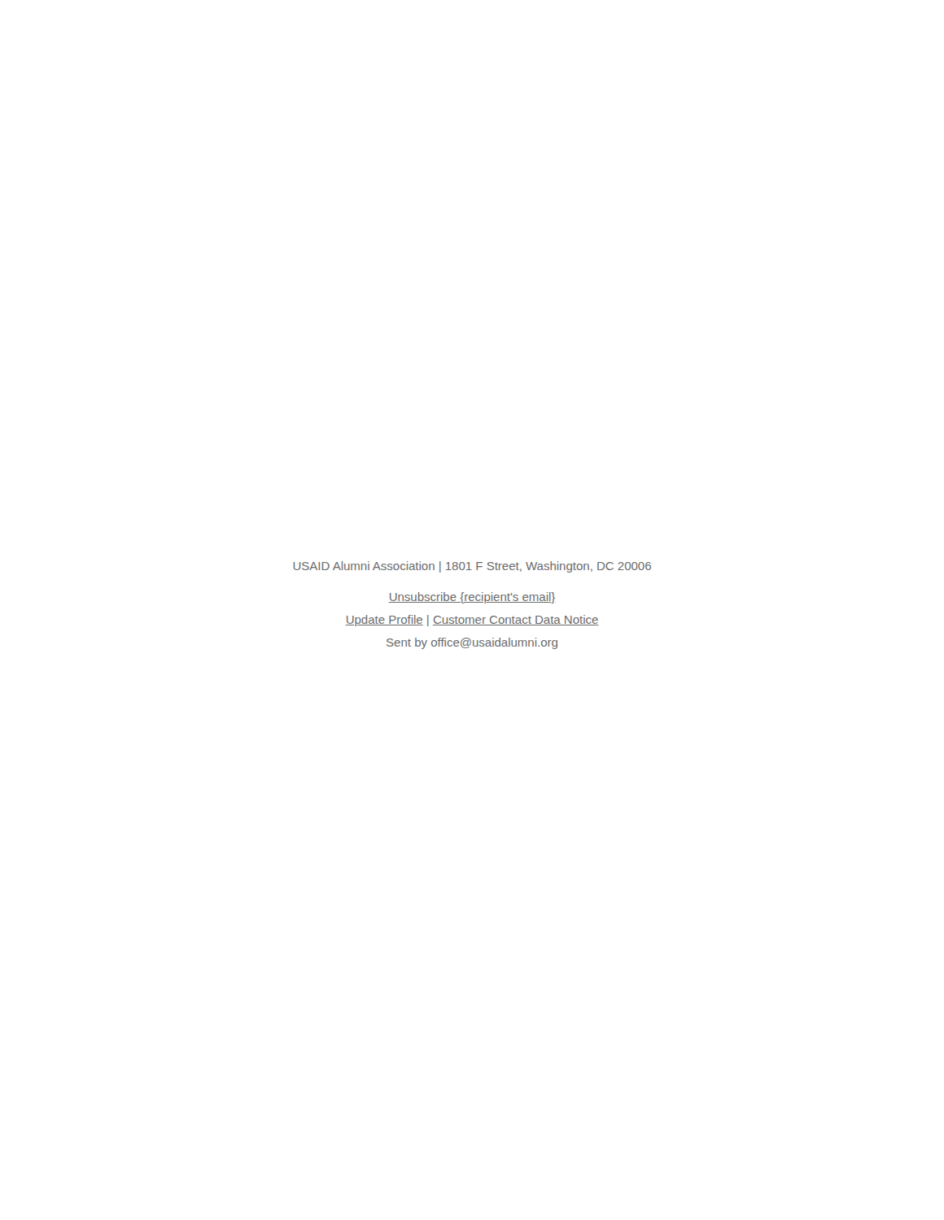USAID Alumni Association | 1801 F Street, Washington, DC 20006
Unsubscribe {recipient's email}
Update Profile | Customer Contact Data Notice
Sent by office@usaidalumni.org